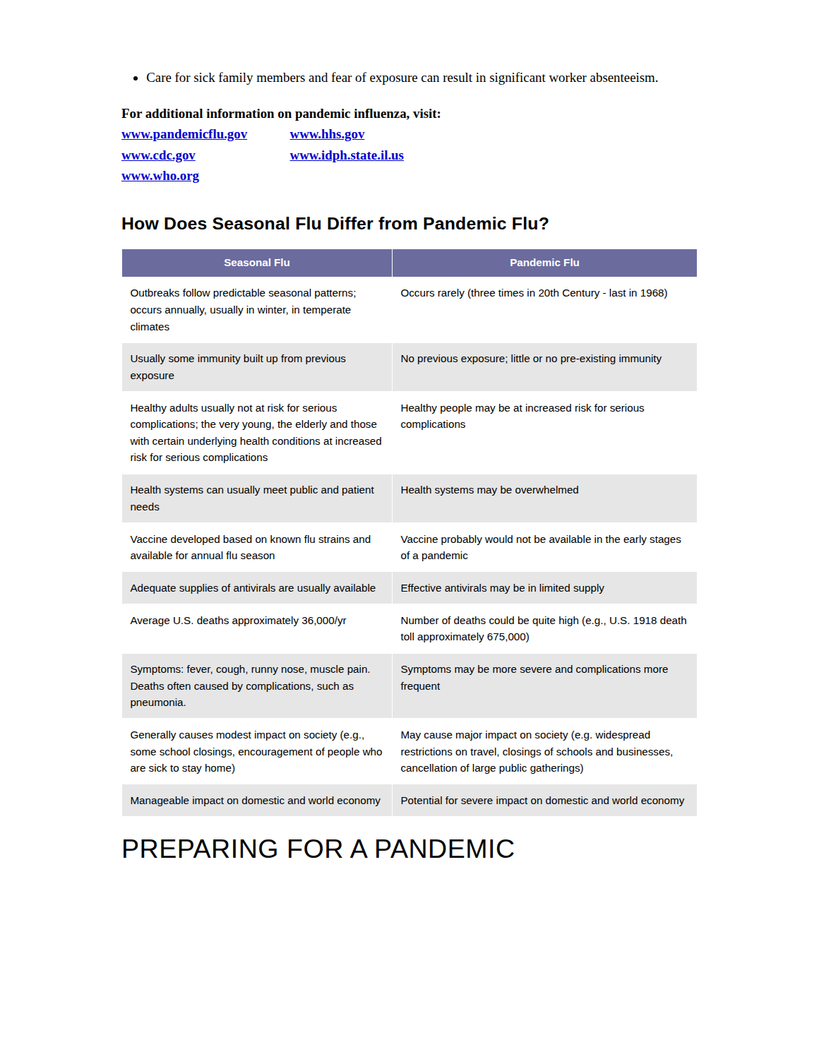Care for sick family members and fear of exposure can result in significant worker absenteeism.
For additional information on pandemic influenza, visit:
| www.pandemicflu.gov | www.hhs.gov |
| www.cdc.gov | www.idph.state.il.us |
| www.who.org | |
How Does Seasonal Flu Differ from Pandemic Flu?
| Seasonal Flu | Pandemic Flu |
| --- | --- |
| Outbreaks follow predictable seasonal patterns; occurs annually, usually in winter, in temperate climates | Occurs rarely (three times in 20th Century - last in 1968) |
| Usually some immunity built up from previous exposure | No previous exposure; little or no pre-existing immunity |
| Healthy adults usually not at risk for serious complications; the very young, the elderly and those with certain underlying health conditions at increased risk for serious complications | Healthy people may be at increased risk for serious complications |
| Health systems can usually meet public and patient needs | Health systems may be overwhelmed |
| Vaccine developed based on known flu strains and available for annual flu season | Vaccine probably would not be available in the early stages of a pandemic |
| Adequate supplies of antivirals are usually available | Effective antivirals may be in limited supply |
| Average U.S. deaths approximately 36,000/yr | Number of deaths could be quite high (e.g., U.S. 1918 death toll approximately 675,000) |
| Symptoms: fever, cough, runny nose, muscle pain. Deaths often caused by complications, such as pneumonia. | Symptoms may be more severe and complications more frequent |
| Generally causes modest impact on society (e.g., some school closings, encouragement of people who are sick to stay home) | May cause major impact on society (e.g. widespread restrictions on travel, closings of schools and businesses, cancellation of large public gatherings) |
| Manageable impact on domestic and world economy | Potential for severe impact on domestic and world economy |
PREPARING FOR A PANDEMIC